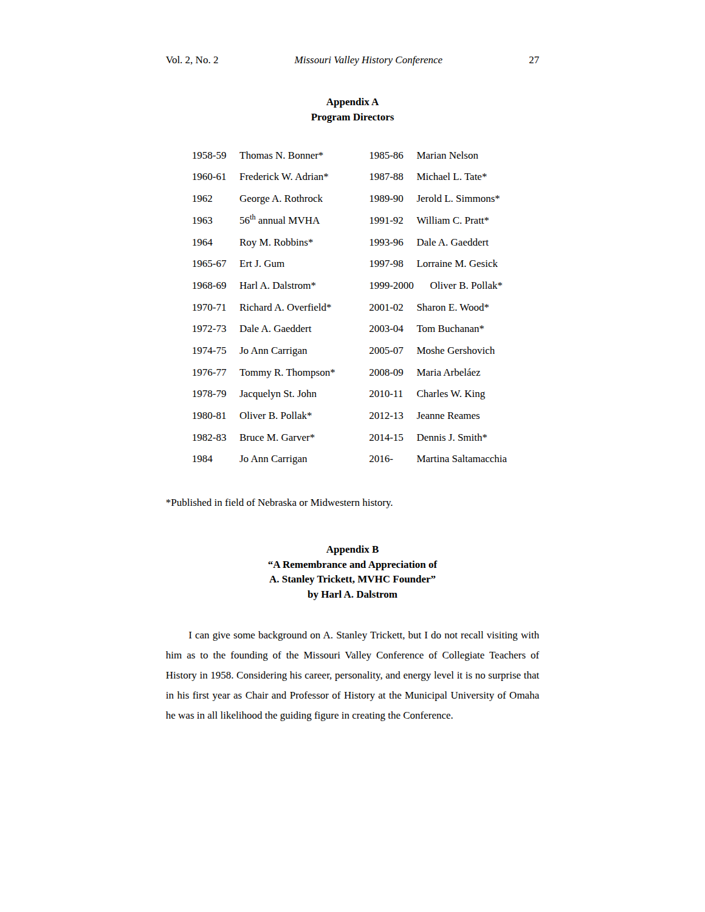Vol. 2, No. 2 Missouri Valley History Conference 27
Appendix A
Program Directors
| 1958-59 Thomas N. Bonner* | 1985-86 Marian Nelson |
| 1960-61 Frederick W. Adrian* | 1987-88 Michael L. Tate* |
| 1962 George A. Rothrock | 1989-90 Jerold L. Simmons* |
| 1963 56 th annual MVHA | 1991-92 William C. Pratt* |
| 1964 Roy M. Robbins* | 1993-96 Dale A. Gaeddert |
| 1965-67 Ert J. Gum | 1997-98 Lorraine M. Gesick |
| 1968-69 Harl A. Dalstrom* | 1999-2000 Oliver B. Pollak* |
| 1970-71 Richard A. Overfield* | 2001-02 Sharon E. Wood* |
| 1972-73 Dale A. Gaeddert | 2003-04 Tom Buchanan* |
| 1974-75 Jo Ann Carrigan | 2005-07 Moshe Gershovich |
| 1976-77 Tommy R. Thompson* | 2008-09 Maria Arbeláez |
| 1978-79 Jacquelyn St. John | 2010-11 Charles W. King |
| 1980-81 Oliver B. Pollak* | 2012-13 Jeanne Reames |
| 1982-83 Bruce M. Garver* | 2014-15 Dennis J. Smith* |
| 1984 Jo Ann Carrigan | 2016- Martina Saltamacchia |
*Published in field of Nebraska or Midwestern history.
Appendix B
“A Remembrance and Appreciation of
A. Stanley Trickett, MVHC Founder”
by Harl A. Dalstrom
I can give some background on A. Stanley Trickett, but I do not recall visiting with him as to the founding of the Missouri Valley Conference of Collegiate Teachers of History in 1958. Considering his career, personality, and energy level it is no surprise that in his first year as Chair and Professor of History at the Municipal University of Omaha he was in all likelihood the guiding figure in creating the Conference.